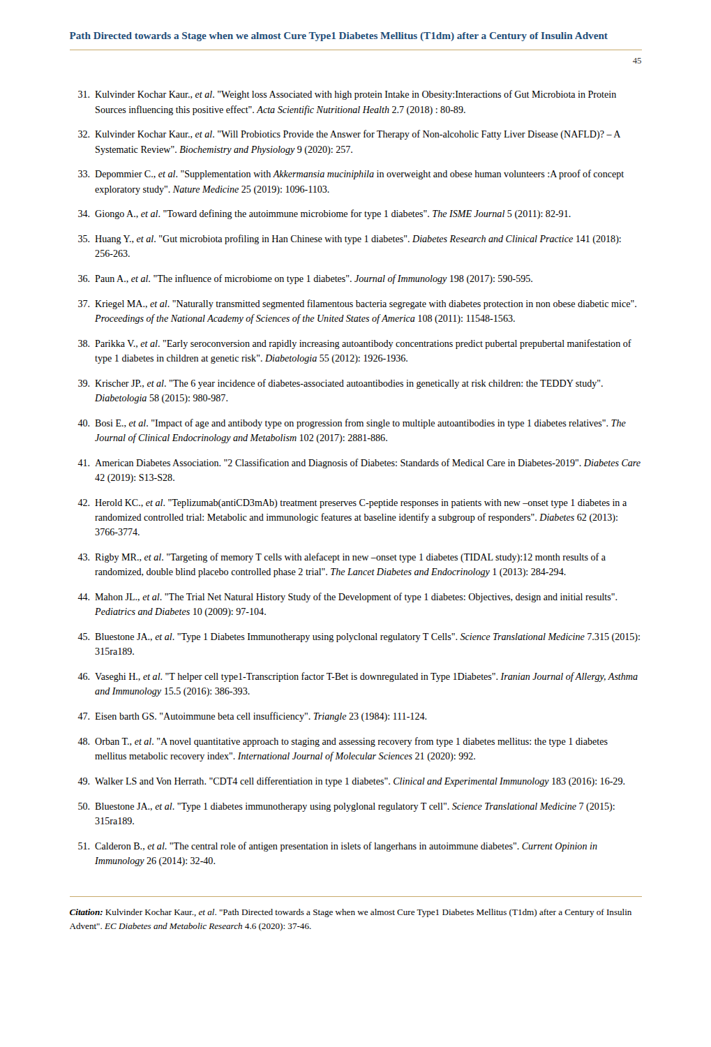Path Directed towards a Stage when we almost Cure Type1 Diabetes Mellitus (T1dm) after a Century of Insulin Advent
45
Kulvinder Kochar Kaur., et al. "Weight loss Associated with high protein Intake in Obesity:Interactions of Gut Microbiota in Protein Sources influencing this positive effect". Acta Scientific Nutritional Health 2.7 (2018) : 80-89.
Kulvinder Kochar Kaur., et al. "Will Probiotics Provide the Answer for Therapy of Non-alcoholic Fatty Liver Disease (NAFLD)? – A Systematic Review". Biochemistry and Physiology 9 (2020): 257.
Depommier C., et al. "Supplementation with Akkermansia muciniphila in overweight and obese human volunteers :A proof of concept exploratory study". Nature Medicine 25 (2019): 1096-1103.
Giongo A., et al. "Toward defining the autoimmune microbiome for type 1 diabetes". The ISME Journal 5 (2011): 82-91.
Huang Y., et al. "Gut microbiota profiling in Han Chinese with type 1 diabetes". Diabetes Research and Clinical Practice 141 (2018): 256-263.
Paun A., et al. "The influence of microbiome on type 1 diabetes". Journal of Immunology 198 (2017): 590-595.
Kriegel MA., et al. "Naturally transmitted segmented filamentous bacteria segregate with diabetes protection in non obese diabetic mice". Proceedings of the National Academy of Sciences of the United States of America 108 (2011): 11548-1563.
Parikka V., et al. "Early seroconversion and rapidly increasing autoantibody concentrations predict pubertal prepubertal manifestation of type 1 diabetes in children at genetic risk". Diabetologia 55 (2012): 1926-1936.
Krischer JP., et al. "The 6 year incidence of diabetes-associated autoantibodies in genetically at risk children: the TEDDY study". Diabetologia 58 (2015): 980-987.
Bosi E., et al. "Impact of age and antibody type on progression from single to multiple autoantibodies in type 1 diabetes relatives". The Journal of Clinical Endocrinology and Metabolism 102 (2017): 2881-886.
American Diabetes Association. "2 Classification and Diagnosis of Diabetes: Standards of Medical Care in Diabetes-2019". Diabetes Care 42 (2019): S13-S28.
Herold KC., et al. "Teplizumab(antiCD3mAb) treatment preserves C-peptide responses in patients with new –onset type 1 diabetes in a randomized controlled trial: Metabolic and immunologic features at baseline identify a subgroup of responders". Diabetes 62 (2013): 3766-3774.
Rigby MR., et al. "Targeting of memory T cells with alefacept in new –onset type 1 diabetes (TIDAL study):12 month results of a randomized, double blind placebo controlled phase 2 trial". The Lancet Diabetes and Endocrinology 1 (2013): 284-294.
Mahon JL., et al. "The Trial Net Natural History Study of the Development of type 1 diabetes: Objectives, design and initial results". Pediatrics and Diabetes 10 (2009): 97-104.
Bluestone JA., et al. "Type 1 Diabetes Immunotherapy using polyclonal regulatory T Cells". Science Translational Medicine 7.315 (2015): 315ra189.
Vaseghi H., et al. "T helper cell type1-Transcription factor T-Bet is downregulated in Type 1Diabetes". Iranian Journal of Allergy, Asthma and Immunology 15.5 (2016): 386-393.
Eisen barth GS. "Autoimmune beta cell insufficiency". Triangle 23 (1984): 111-124.
Orban T., et al. "A novel quantitative approach to staging and assessing recovery from type 1 diabetes mellitus: the type 1 diabetes mellitus metabolic recovery index". International Journal of Molecular Sciences 21 (2020): 992.
Walker LS and Von Herrath. "CDT4 cell differentiation in type 1 diabetes". Clinical and Experimental Immunology 183 (2016): 16-29.
Bluestone JA., et al. "Type 1 diabetes immunotherapy using polyglonal regulatory T cell". Science Translational Medicine 7 (2015): 315ra189.
Calderon B., et al. "The central role of antigen presentation in islets of langerhans in autoimmune diabetes". Current Opinion in Immunology 26 (2014): 32-40.
Citation: Kulvinder Kochar Kaur., et al. "Path Directed towards a Stage when we almost Cure Type1 Diabetes Mellitus (T1dm) after a Century of Insulin Advent". EC Diabetes and Metabolic Research 4.6 (2020): 37-46.